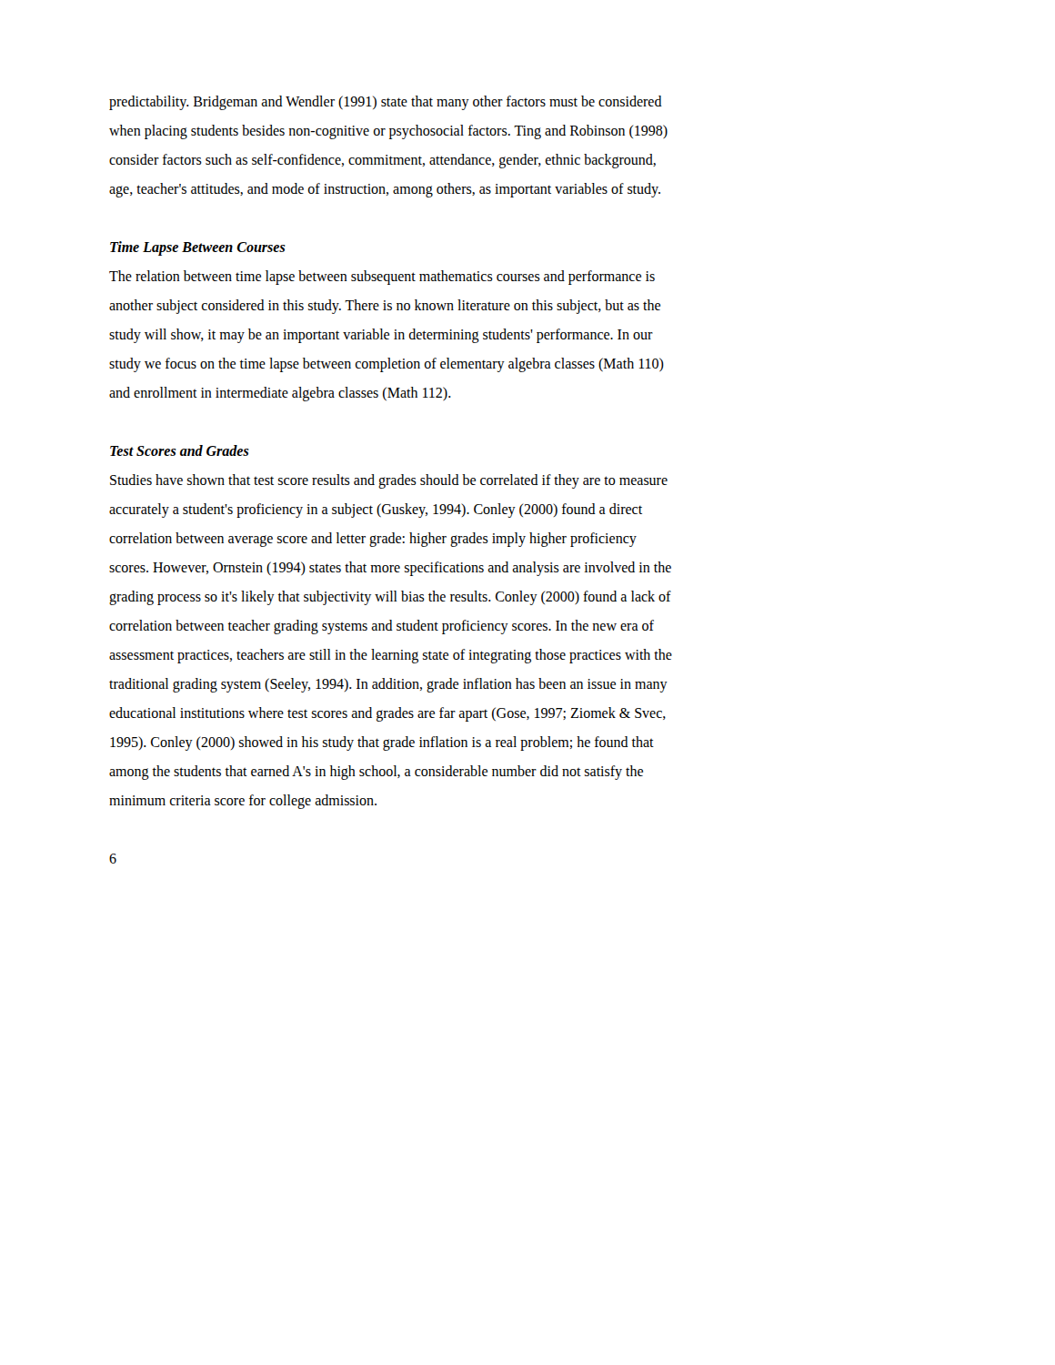predictability. Bridgeman and Wendler (1991) state that many other factors must be considered when placing students besides non-cognitive or psychosocial factors. Ting and Robinson (1998) consider factors such as self-confidence, commitment, attendance, gender, ethnic background, age, teacher's attitudes, and mode of instruction, among others, as important variables of study.
Time Lapse Between Courses
The relation between time lapse between subsequent mathematics courses and performance is another subject considered in this study. There is no known literature on this subject, but as the study will show, it may be an important variable in determining students' performance. In our study we focus on the time lapse between completion of elementary algebra classes (Math 110) and enrollment in intermediate algebra classes (Math 112).
Test Scores and Grades
Studies have shown that test score results and grades should be correlated if they are to measure accurately a student's proficiency in a subject (Guskey, 1994). Conley (2000) found a direct correlation between average score and letter grade: higher grades imply higher proficiency scores. However, Ornstein (1994) states that more specifications and analysis are involved in the grading process so it's likely that subjectivity will bias the results. Conley (2000) found a lack of correlation between teacher grading systems and student proficiency scores. In the new era of assessment practices, teachers are still in the learning state of integrating those practices with the traditional grading system (Seeley, 1994). In addition, grade inflation has been an issue in many educational institutions where test scores and grades are far apart (Gose, 1997; Ziomek & Svec, 1995). Conley (2000) showed in his study that grade inflation is a real problem; he found that among the students that earned A's in high school, a considerable number did not satisfy the minimum criteria score for college admission.
6